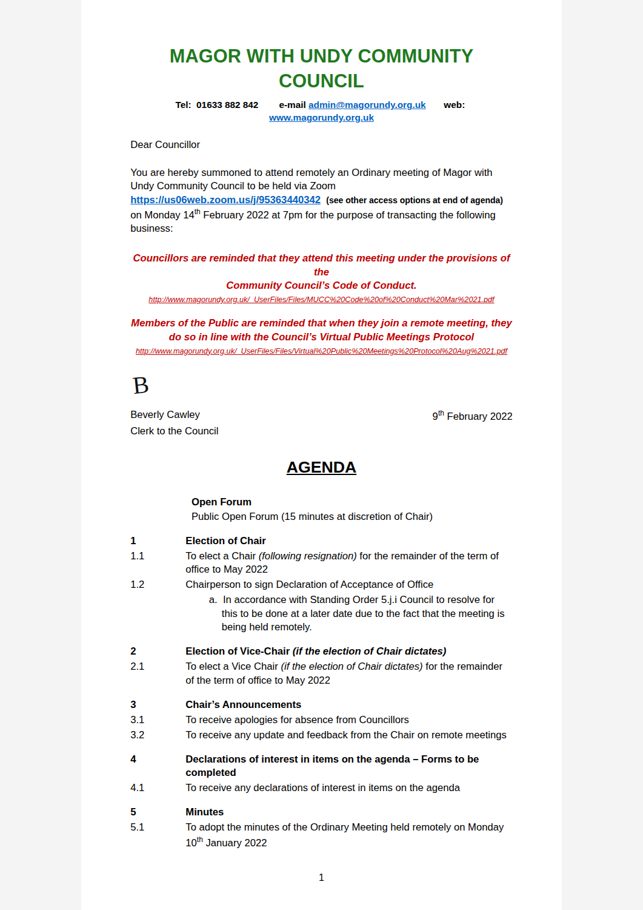MAGOR WITH UNDY COMMUNITY COUNCIL
Tel: 01633 882 842 e-mail admin@magorundy.org.uk web: www.magorundy.org.uk
Dear Councillor
You are hereby summoned to attend remotely an Ordinary meeting of Magor with Undy Community Council to be held via Zoom https://us06web.zoom.us/j/95363440342 (see other access options at end of agenda) on Monday 14th February 2022 at 7pm for the purpose of transacting the following business:
Councillors are reminded that they attend this meeting under the provisions of the
Community Council’s Code of Conduct.
http://www.magorundy.org.uk/_UserFiles/Files/MUCC%20Code%20of%20Conduct%20Mar%2021.pdf
Members of the Public are reminded that when they join a remote meeting, they do so in line with the Council’s Virtual Public Meetings Protocol
http://www.magorundy.org.uk/_UserFiles/Files/Virtual%20Public%20Meetings%20Protocol%20Aug%2021.pdf
B
Beverly Cawley
9th February 2022
Clerk to the Council
AGENDA
Open Forum
Public Open Forum (15 minutes at discretion of Chair)
1
Election of Chair
1.1
To elect a Chair (following resignation) for the remainder of the term of office to May 2022
1.2
Chairperson to sign Declaration of Acceptance of Office
a. In accordance with Standing Order 5.j.i Council to resolve for this to be done at a later date due to the fact that the meeting is being held remotely.
2
Election of Vice-Chair (if the election of Chair dictates)
2.1
To elect a Vice Chair (if the election of Chair dictates) for the remainder of the term of office to May 2022
3
Chair’s Announcements
3.1
To receive apologies for absence from Councillors
3.2
To receive any update and feedback from the Chair on remote meetings
4
Declarations of interest in items on the agenda – Forms to be completed
4.1
To receive any declarations of interest in items on the agenda
5
Minutes
5.1
To adopt the minutes of the Ordinary Meeting held remotely on Monday 10th January 2022
1